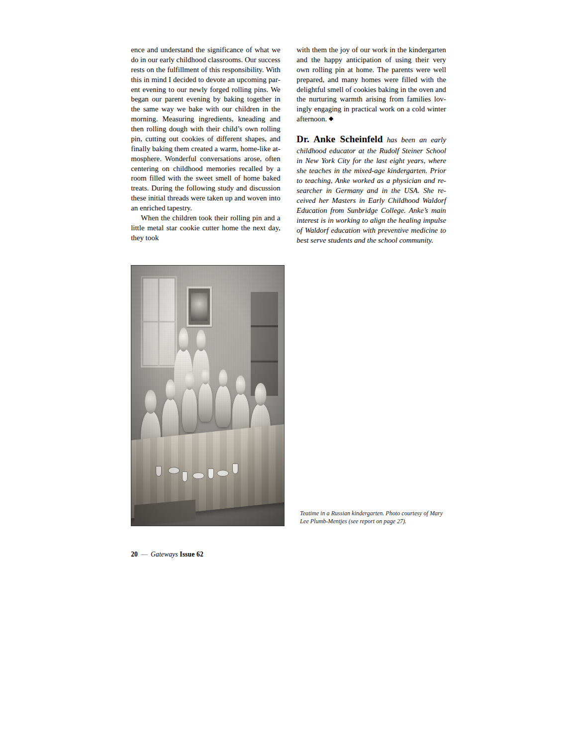ence and understand the significance of what we do in our early childhood classrooms. Our success rests on the fulfillment of this responsibility. With this in mind I decided to devote an upcoming parent evening to our newly forged rolling pins. We began our parent evening by baking together in the same way we bake with our children in the morning. Measuring ingredients, kneading and then rolling dough with their child’s own rolling pin, cutting out cookies of different shapes, and finally baking them created a warm, home-like atmosphere. Wonderful conversations arose, often centering on childhood memories recalled by a room filled with the sweet smell of home baked treats. During the following study and discussion these initial threads were taken up and woven into an enriched tapestry.
When the children took their rolling pin and a little metal star cookie cutter home the next day, they took
with them the joy of our work in the kindergarten and the happy anticipation of using their very own rolling pin at home. The parents were well prepared, and many homes were filled with the delightful smell of cookies baking in the oven and the nurturing warmth arising from families lovingly engaging in practical work on a cold winter afternoon.◆
Dr. Anke Scheinfeld has been an early childhood educator at the Rudolf Steiner School in New York City for the last eight years, where she teaches in the mixed-age kindergarten. Prior to teaching, Anke worked as a physician and researcher in Germany and in the USA. She received her Masters in Early Childhood Waldorf Education from Sunbridge College. Anke’s main interest is in working to align the healing impulse of Waldorf education with preventive medicine to best serve students and the school community.
Teatime in a Russian kindergarten. Photo courtesy of Mary Lee Plumb-Mentjes (see report on page 27).
20—Gateways Issue 62